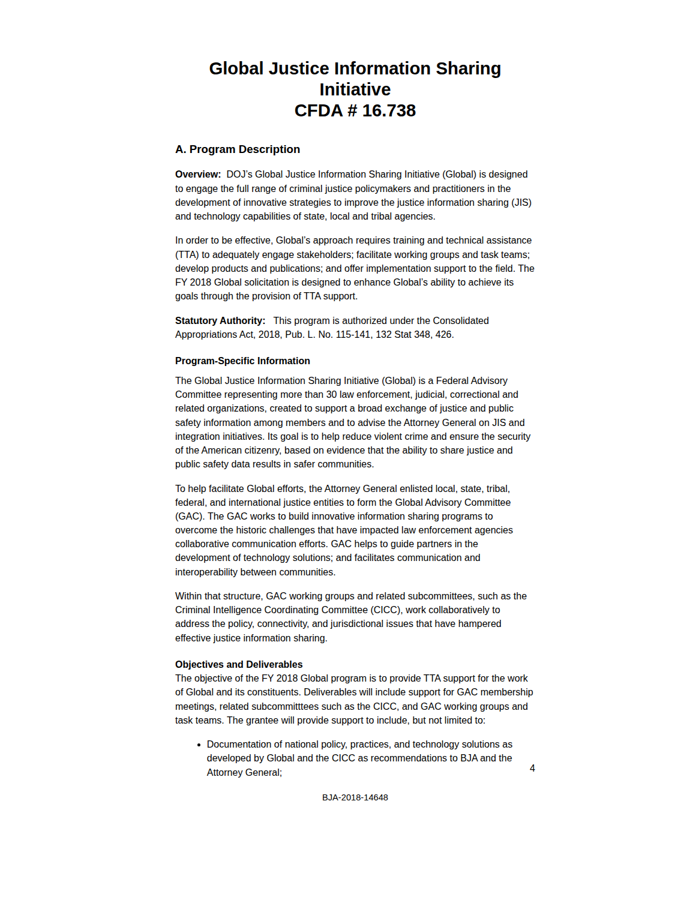Global Justice Information Sharing Initiative
CFDA # 16.738
A. Program Description
Overview: DOJ’s Global Justice Information Sharing Initiative (Global) is designed to engage the full range of criminal justice policymakers and practitioners in the development of innovative strategies to improve the justice information sharing (JIS) and technology capabilities of state, local and tribal agencies.
In order to be effective, Global’s approach requires training and technical assistance (TTA) to adequately engage stakeholders; facilitate working groups and task teams; develop products and publications; and offer implementation support to the field. The FY 2018 Global solicitation is designed to enhance Global’s ability to achieve its goals through the provision of TTA support.
Statutory Authority: This program is authorized under the Consolidated Appropriations Act, 2018, Pub. L. No. 115-141, 132 Stat 348, 426.
Program-Specific Information
The Global Justice Information Sharing Initiative (Global) is a Federal Advisory Committee representing more than 30 law enforcement, judicial, correctional and related organizations, created to support a broad exchange of justice and public safety information among members and to advise the Attorney General on JIS and integration initiatives. Its goal is to help reduce violent crime and ensure the security of the American citizenry, based on evidence that the ability to share justice and public safety data results in safer communities.
To help facilitate Global efforts, the Attorney General enlisted local, state, tribal, federal, and international justice entities to form the Global Advisory Committee (GAC). The GAC works to build innovative information sharing programs to overcome the historic challenges that have impacted law enforcement agencies collaborative communication efforts. GAC helps to guide partners in the development of technology solutions; and facilitates communication and interoperability between communities.
Within that structure, GAC working groups and related subcommittees, such as the Criminal Intelligence Coordinating Committee (CICC), work collaboratively to address the policy, connectivity, and jurisdictional issues that have hampered effective justice information sharing.
Objectives and Deliverables
The objective of the FY 2018 Global program is to provide TTA support for the work of Global and its constituents. Deliverables will include support for GAC membership meetings, related subcommitttees such as the CICC, and GAC working groups and task teams. The grantee will provide support to include, but not limited to:
Documentation of national policy, practices, and technology solutions as developed by Global and the CICC as recommendations to BJA and the Attorney General;
4
BJA-2018-14648